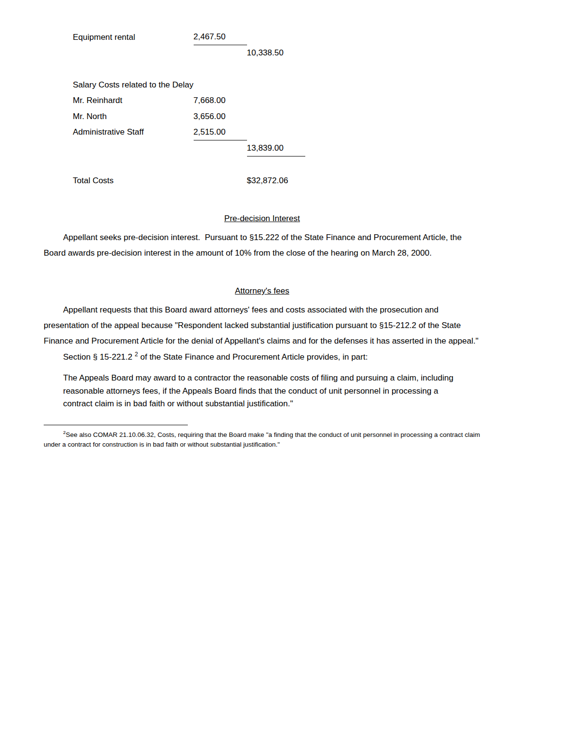| Equipment rental | 2,467.50 | |
| | | 10,338.50 |
| Salary Costs related to the Delay | | |
| Mr. Reinhardt | 7,668.00 | |
| Mr. North | 3,656.00 | |
| Administrative Staff | 2,515.00 | |
| | | 13,839.00 |
| Total Costs | | $32,872.06 |
Pre-decision Interest
Appellant seeks pre-decision interest. Pursuant to §15.222 of the State Finance and Procurement Article, the Board awards pre-decision interest in the amount of 10% from the close of the hearing on March 28, 2000.
Attorney's fees
Appellant requests that this Board award attorneys' fees and costs associated with the prosecution and presentation of the appeal because "Respondent lacked substantial justification pursuant to §15-212.2 of the State Finance and Procurement Article for the denial of Appellant's claims and for the defenses it has asserted in the appeal."
Section § 15-221.2 2 of the State Finance and Procurement Article provides, in part:
The Appeals Board may award to a contractor the reasonable costs of filing and pursuing a claim, including reasonable attorneys fees, if the Appeals Board finds that the conduct of unit personnel in processing a contract claim is in bad faith or without substantial justification."
2See also COMAR 21.10.06.32, Costs, requiring that the Board make "a finding that the conduct of unit personnel in processing a contract claim under a contract for construction is in bad faith or without substantial justification."